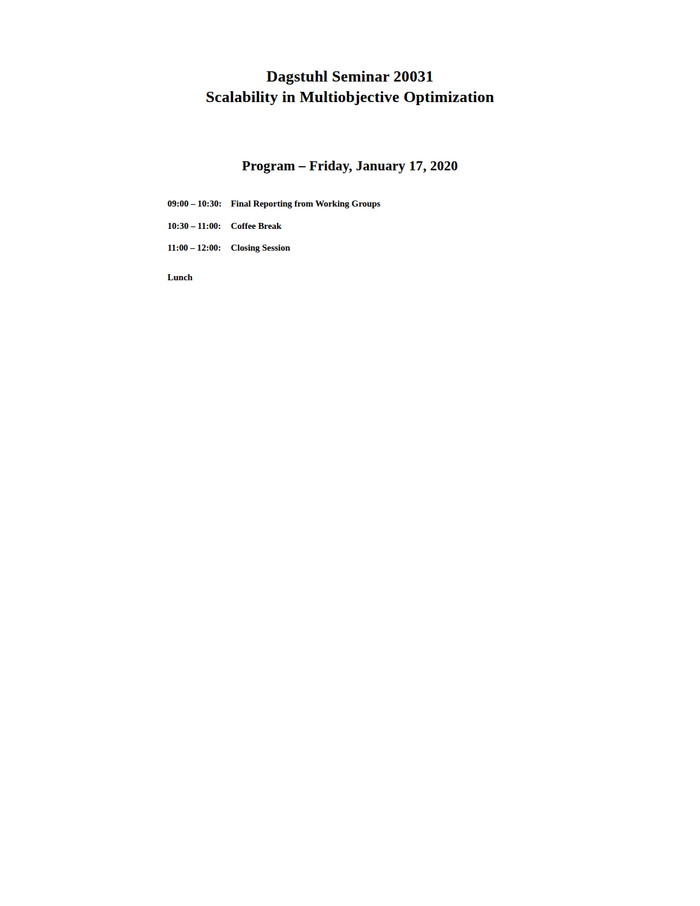Dagstuhl Seminar 20031 Scalability in Multiobjective Optimization
Program – Friday, January 17, 2020
| 09:00 – 10:30: | Final Reporting from Working Groups |
| 10:30 – 11:00: | Coffee Break |
| 11:00 – 12:00: | Closing Session |
Lunch